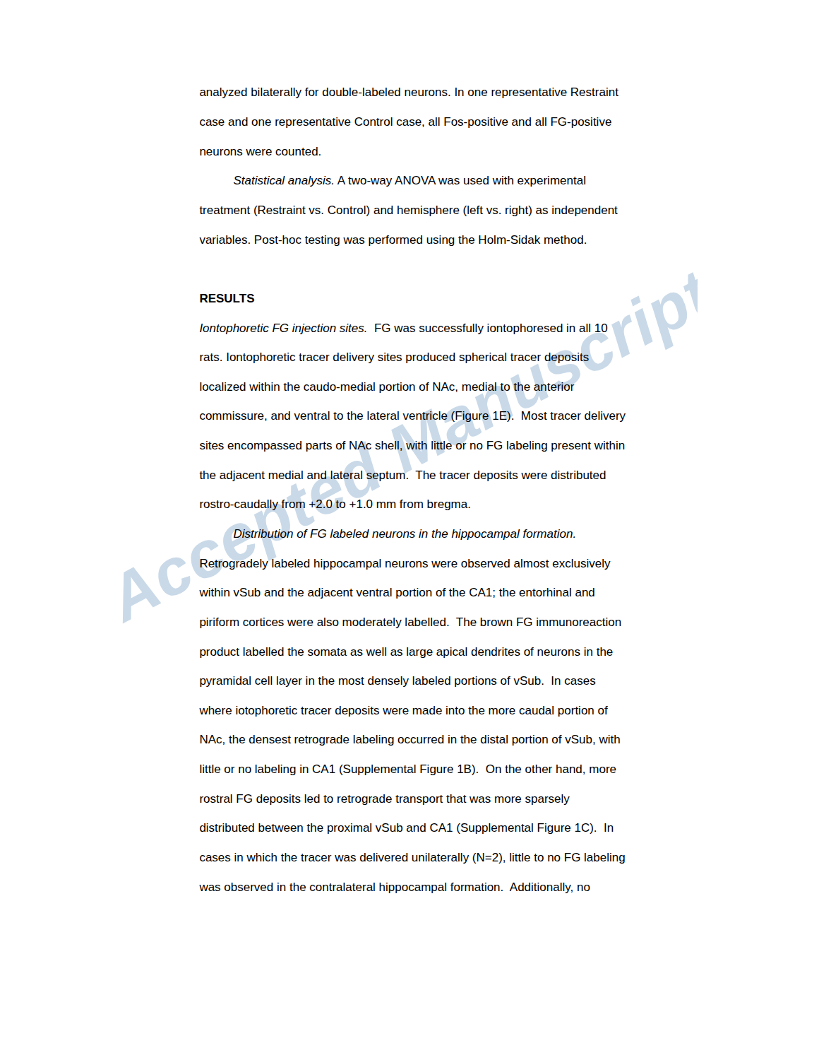Accepted Manuscript
analyzed bilaterally for double-labeled neurons. In one representative Restraint case and one representative Control case, all Fos-positive and all FG-positive neurons were counted.
Statistical analysis. A two-way ANOVA was used with experimental treatment (Restraint vs. Control) and hemisphere (left vs. right) as independent variables. Post-hoc testing was performed using the Holm-Sidak method.
RESULTS
Iontophoretic FG injection sites. FG was successfully iontophoresed in all 10 rats. Iontophoretic tracer delivery sites produced spherical tracer deposits localized within the caudo-medial portion of NAc, medial to the anterior commissure, and ventral to the lateral ventricle (Figure 1E). Most tracer delivery sites encompassed parts of NAc shell, with little or no FG labeling present within the adjacent medial and lateral septum. The tracer deposits were distributed rostro-caudally from +2.0 to +1.0 mm from bregma.
Distribution of FG labeled neurons in the hippocampal formation. Retrogradely labeled hippocampal neurons were observed almost exclusively within vSub and the adjacent ventral portion of the CA1; the entorhinal and piriform cortices were also moderately labelled. The brown FG immunoreaction product labelled the somata as well as large apical dendrites of neurons in the pyramidal cell layer in the most densely labeled portions of vSub. In cases where iotophoretic tracer deposits were made into the more caudal portion of NAc, the densest retrograde labeling occurred in the distal portion of vSub, with little or no labeling in CA1 (Supplemental Figure 1B). On the other hand, more rostral FG deposits led to retrograde transport that was more sparsely distributed between the proximal vSub and CA1 (Supplemental Figure 1C). In cases in which the tracer was delivered unilaterally (N=2), little to no FG labeling was observed in the contralateral hippocampal formation. Additionally, no